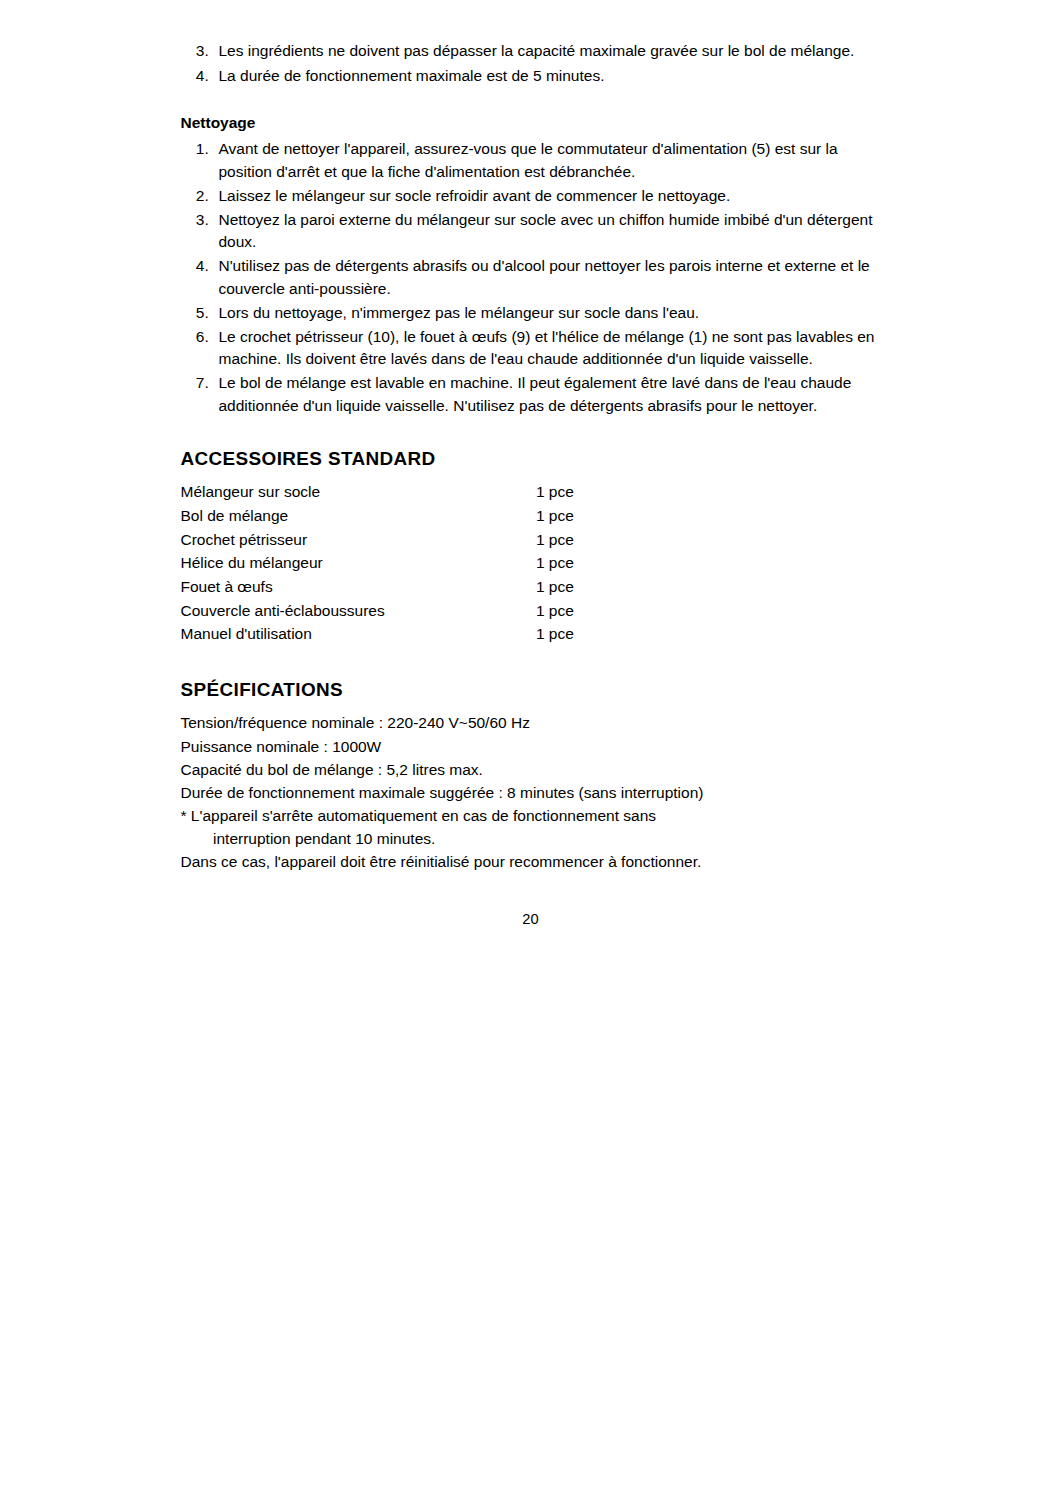Les ingrédients ne doivent pas dépasser la capacité maximale gravée sur le bol de mélange.
La durée de fonctionnement maximale est de 5 minutes.
Nettoyage
Avant de nettoyer l'appareil, assurez-vous que le commutateur d'alimentation (5) est sur la position d'arrêt et que la fiche d'alimentation est débranchée.
Laissez le mélangeur sur socle refroidir avant de commencer le nettoyage.
Nettoyez la paroi externe du mélangeur sur socle avec un chiffon humide imbibé d'un détergent doux.
N'utilisez pas de détergents abrasifs ou d'alcool pour nettoyer les parois interne et externe et le couvercle anti-poussière.
Lors du nettoyage, n'immergez pas le mélangeur sur socle dans l'eau.
Le crochet pétrisseur (10), le fouet à œufs (9) et l'hélice de mélange (1) ne sont pas lavables en machine. Ils doivent être lavés dans de l'eau chaude additionnée d'un liquide vaisselle.
Le bol de mélange est lavable en machine. Il peut également être lavé dans de l'eau chaude additionnée d'un liquide vaisselle. N'utilisez pas de détergents abrasifs pour le nettoyer.
ACCESSOIRES STANDARD
| Mélangeur sur socle | 1 pce |
| Bol de mélange | 1 pce |
| Crochet pétrisseur | 1 pce |
| Hélice du mélangeur | 1 pce |
| Fouet à œufs | 1 pce |
| Couvercle anti-éclaboussures | 1 pce |
| Manuel d'utilisation | 1 pce |
SPÉCIFICATIONS
Tension/fréquence nominale : 220-240 V~50/60 Hz
Puissance nominale : 1000W
Capacité du bol de mélange : 5,2 litres max.
Durée de fonctionnement maximale suggérée : 8 minutes (sans interruption)
* L'appareil s'arrête automatiquement en cas de fonctionnement sans interruption pendant 10 minutes.
Dans ce cas, l'appareil doit être réinitialisé pour recommencer à fonctionner.
20